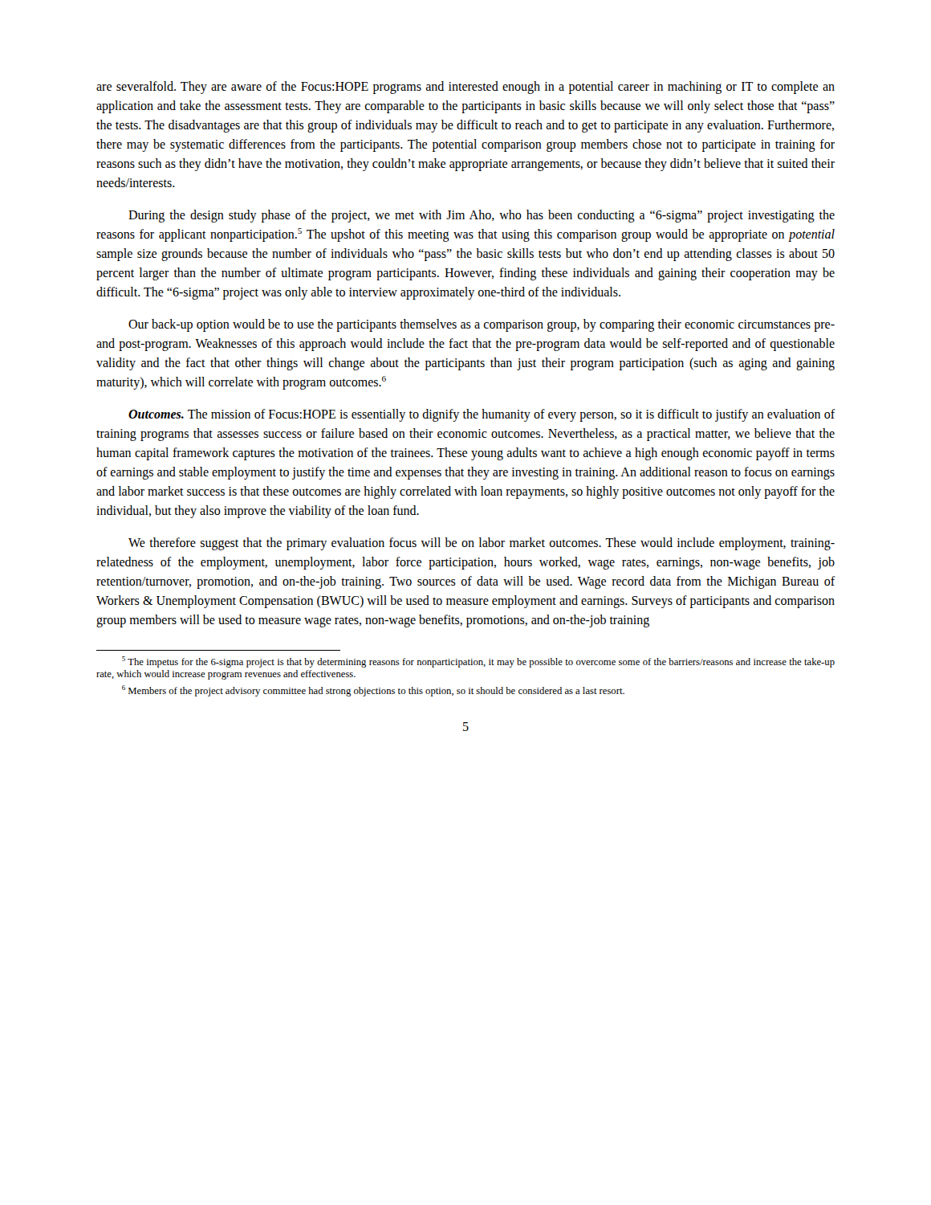are severalfold. They are aware of the Focus:HOPE programs and interested enough in a potential career in machining or IT to complete an application and take the assessment tests. They are comparable to the participants in basic skills because we will only select those that “pass” the tests. The disadvantages are that this group of individuals may be difficult to reach and to get to participate in any evaluation. Furthermore, there may be systematic differences from the participants. The potential comparison group members chose not to participate in training for reasons such as they didn’t have the motivation, they couldn’t make appropriate arrangements, or because they didn’t believe that it suited their needs/interests.
During the design study phase of the project, we met with Jim Aho, who has been conducting a “6-sigma” project investigating the reasons for applicant nonparticipation.5 The upshot of this meeting was that using this comparison group would be appropriate on potential sample size grounds because the number of individuals who “pass” the basic skills tests but who don’t end up attending classes is about 50 percent larger than the number of ultimate program participants. However, finding these individuals and gaining their cooperation may be difficult. The “6-sigma” project was only able to interview approximately one-third of the individuals.
Our back-up option would be to use the participants themselves as a comparison group, by comparing their economic circumstances pre- and post-program. Weaknesses of this approach would include the fact that the pre-program data would be self-reported and of questionable validity and the fact that other things will change about the participants than just their program participation (such as aging and gaining maturity), which will correlate with program outcomes.6
Outcomes. The mission of Focus:HOPE is essentially to dignify the humanity of every person, so it is difficult to justify an evaluation of training programs that assesses success or failure based on their economic outcomes. Nevertheless, as a practical matter, we believe that the human capital framework captures the motivation of the trainees. These young adults want to achieve a high enough economic payoff in terms of earnings and stable employment to justify the time and expenses that they are investing in training. An additional reason to focus on earnings and labor market success is that these outcomes are highly correlated with loan repayments, so highly positive outcomes not only payoff for the individual, but they also improve the viability of the loan fund.
We therefore suggest that the primary evaluation focus will be on labor market outcomes. These would include employment, training-relatedness of the employment, unemployment, labor force participation, hours worked, wage rates, earnings, non-wage benefits, job retention/turnover, promotion, and on-the-job training. Two sources of data will be used. Wage record data from the Michigan Bureau of Workers & Unemployment Compensation (BWUC) will be used to measure employment and earnings. Surveys of participants and comparison group members will be used to measure wage rates, non-wage benefits, promotions, and on-the-job training
5 The impetus for the 6-sigma project is that by determining reasons for nonparticipation, it may be possible to overcome some of the barriers/reasons and increase the take-up rate, which would increase program revenues and effectiveness.
6 Members of the project advisory committee had strong objections to this option, so it should be considered as a last resort.
5